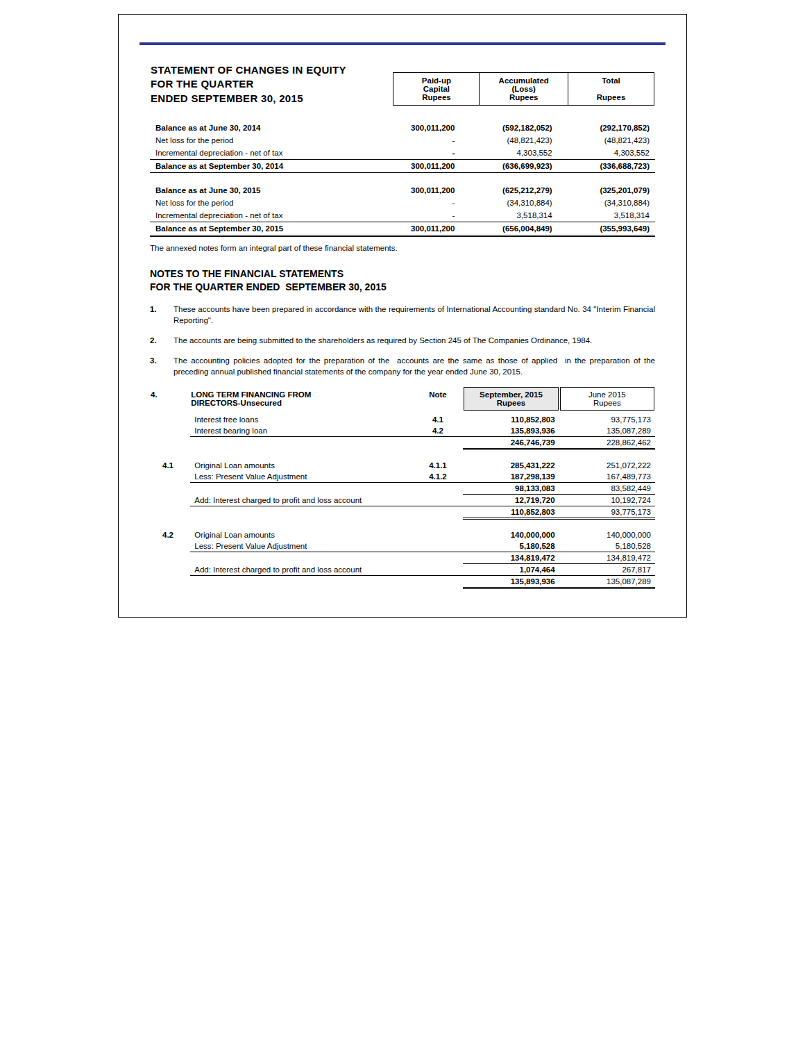| STATEMENT OF CHANGES IN EQUITY FOR THE QUARTER ENDED SEPTEMBER 30, 2015 | / Paid-up Capital Rupees / Accumulated (Loss) Rupees / Total Rupees / |
| Balance as at June 30, 2014 | 300,011,200 | (592,182,052) | (292,170,852) |
| Net loss for the period | - | (48,821,423) | (48,821,423) |
| Incremental depreciation - net of tax | - | 4,303,552 | 4,303,552 |
| Balance as at September 30, 2014 | 300,011,200 | (636,699,923) | (336,688,723) |
| Balance as at June 30, 2015 | 300,011,200 | (625,212,279) | (325,201,079) |
| Net loss for the period | - | (34,310,884) | (34,310,884) |
| Incremental depreciation - net of tax | - | 3,518,314 | 3,518,314 |
| Balance as at September 30, 2015 | 300,011,200 | (656,004,849) | (355,993,649) |
The annexed notes form an integral part of these financial statements.
NOTES TO THE FINANCIAL STATEMENTS
FOR THE QUARTER ENDED SEPTEMBER 30, 2015
These accounts have been prepared in accordance with the requirements of International Accounting standard No. 34 "Interim Financial Reporting".
The accounts are being submitted to the shareholders as required by Section 245 of The Companies Ordinance, 1984.
The accounting policies adopted for the preparation of the accounts are the same as those of applied in the preparation of the preceding annual published financial statements of the company for the year ended June 30, 2015.
| 4. | LONG TERM FINANCING FROM DIRECTORS-Unsecured | Note | September, 2015 Rupees | June 2015 Rupees |
| | Interest free loans | 4.1 | 110,852,803 | 93,775,173 |
| | Interest bearing loan | 4.2 | 135,893,936 | 135,087,289 |
| | | | 246,746,739 | 228,862,462 |
| 4.1 | Original Loan amounts | 4.1.1 | 285,431,222 | 251,072,222 |
| | Less: Present Value Adjustment | 4.1.2 | 187,298,139 | 167,489,773 |
| | | | 98,133,083 | 83,582,449 |
| | Add: Interest charged to profit and loss account | | 12,719,720 | 10,192,724 |
| | | | 110,852,803 | 93,775,173 |
| 4.2 | Original Loan amounts | | 140,000,000 | 140,000,000 |
| | Less: Present Value Adjustment | | 5,180,528 | 5,180,528 |
| | | | 134,819,472 | 134,819,472 |
| | Add: Interest charged to profit and loss account | | 1,074,464 | 267,817 |
| | | | 135,893,936 | 135,087,289 |